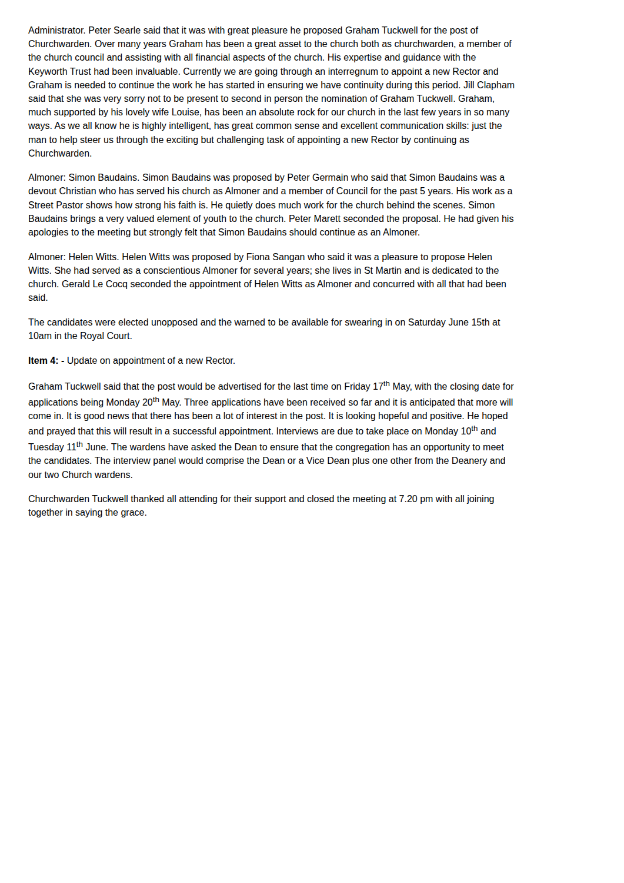Administrator. Peter Searle said that it was with great pleasure he proposed Graham Tuckwell for the post of Churchwarden. Over many years Graham has been a great asset to the church both as churchwarden, a member of the church council and assisting with all financial aspects of the church. His expertise and guidance with the Keyworth Trust had been invaluable. Currently we are going through an interregnum to appoint a new Rector and Graham is needed to continue the work he has started in ensuring we have continuity during this period. Jill Clapham said that she was very sorry not to be present to second in person the nomination of Graham Tuckwell. Graham, much supported by his lovely wife Louise, has been an absolute rock for our church in the last few years in so many ways. As we all know he is highly intelligent, has great common sense and excellent communication skills: just the man to help steer us through the exciting but challenging task of appointing a new Rector by continuing as Churchwarden.
Almoner: Simon Baudains. Simon Baudains was proposed by Peter Germain who said that Simon Baudains was a devout Christian who has served his church as Almoner and a member of Council for the past 5 years. His work as a Street Pastor shows how strong his faith is. He quietly does much work for the church behind the scenes. Simon Baudains brings a very valued element of youth to the church. Peter Marett seconded the proposal. He had given his apologies to the meeting but strongly felt that Simon Baudains should continue as an Almoner.
Almoner: Helen Witts. Helen Witts was proposed by Fiona Sangan who said it was a pleasure to propose Helen Witts. She had served as a conscientious Almoner for several years; she lives in St Martin and is dedicated to the church. Gerald Le Cocq seconded the appointment of Helen Witts as Almoner and concurred with all that had been said.
The candidates were elected unopposed and the warned to be available for swearing in on Saturday June 15th at 10am in the Royal Court.
Item 4: - Update on appointment of a new Rector.
Graham Tuckwell said that the post would be advertised for the last time on Friday 17th May, with the closing date for applications being Monday 20th May. Three applications have been received so far and it is anticipated that more will come in. It is good news that there has been a lot of interest in the post. It is looking hopeful and positive. He hoped and prayed that this will result in a successful appointment. Interviews are due to take place on Monday 10th and Tuesday 11th June. The wardens have asked the Dean to ensure that the congregation has an opportunity to meet the candidates. The interview panel would comprise the Dean or a Vice Dean plus one other from the Deanery and our two Church wardens.
Churchwarden Tuckwell thanked all attending for their support and closed the meeting at 7.20 pm with all joining together in saying the grace.